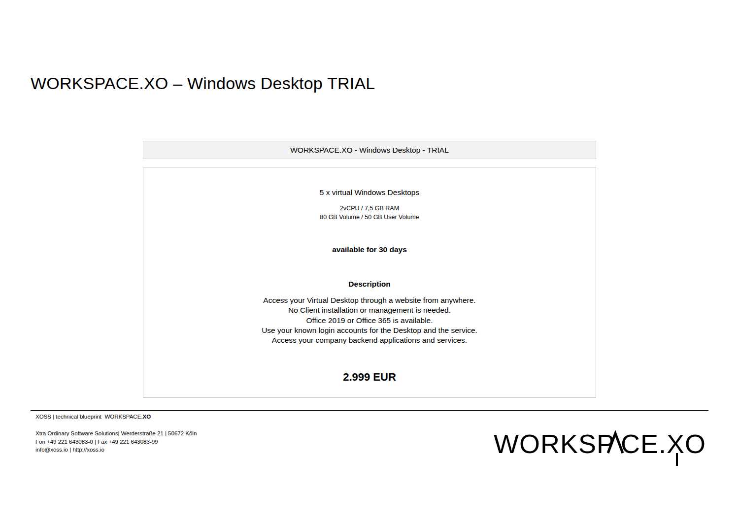WORKSPACE.XO – Windows Desktop TRIAL
WORKSPACE.XO - Windows Desktop - TRIAL
5 x virtual Windows Desktops
2vCPU / 7,5 GB RAM
80 GB Volume / 50 GB User Volume
available for 30 days
Description
Access your Virtual Desktop through a website from anywhere.
No Client installation or management is needed.
Office 2019 or Office 365 is available.
Use your known login accounts for the Desktop and the service.
Access your company backend applications and services.
2.999 EUR
XOSS | technical blueprint WORKSPACE.XO
Xtra Ordinary Software Solutions| Werderstraße 21 | 50672 Köln
Fon +49 221 643083-0 | Fax +49 221 643083-99
info@xoss.io | http://xoss.io
WORKSPACE.XO WORKSP CE.XO